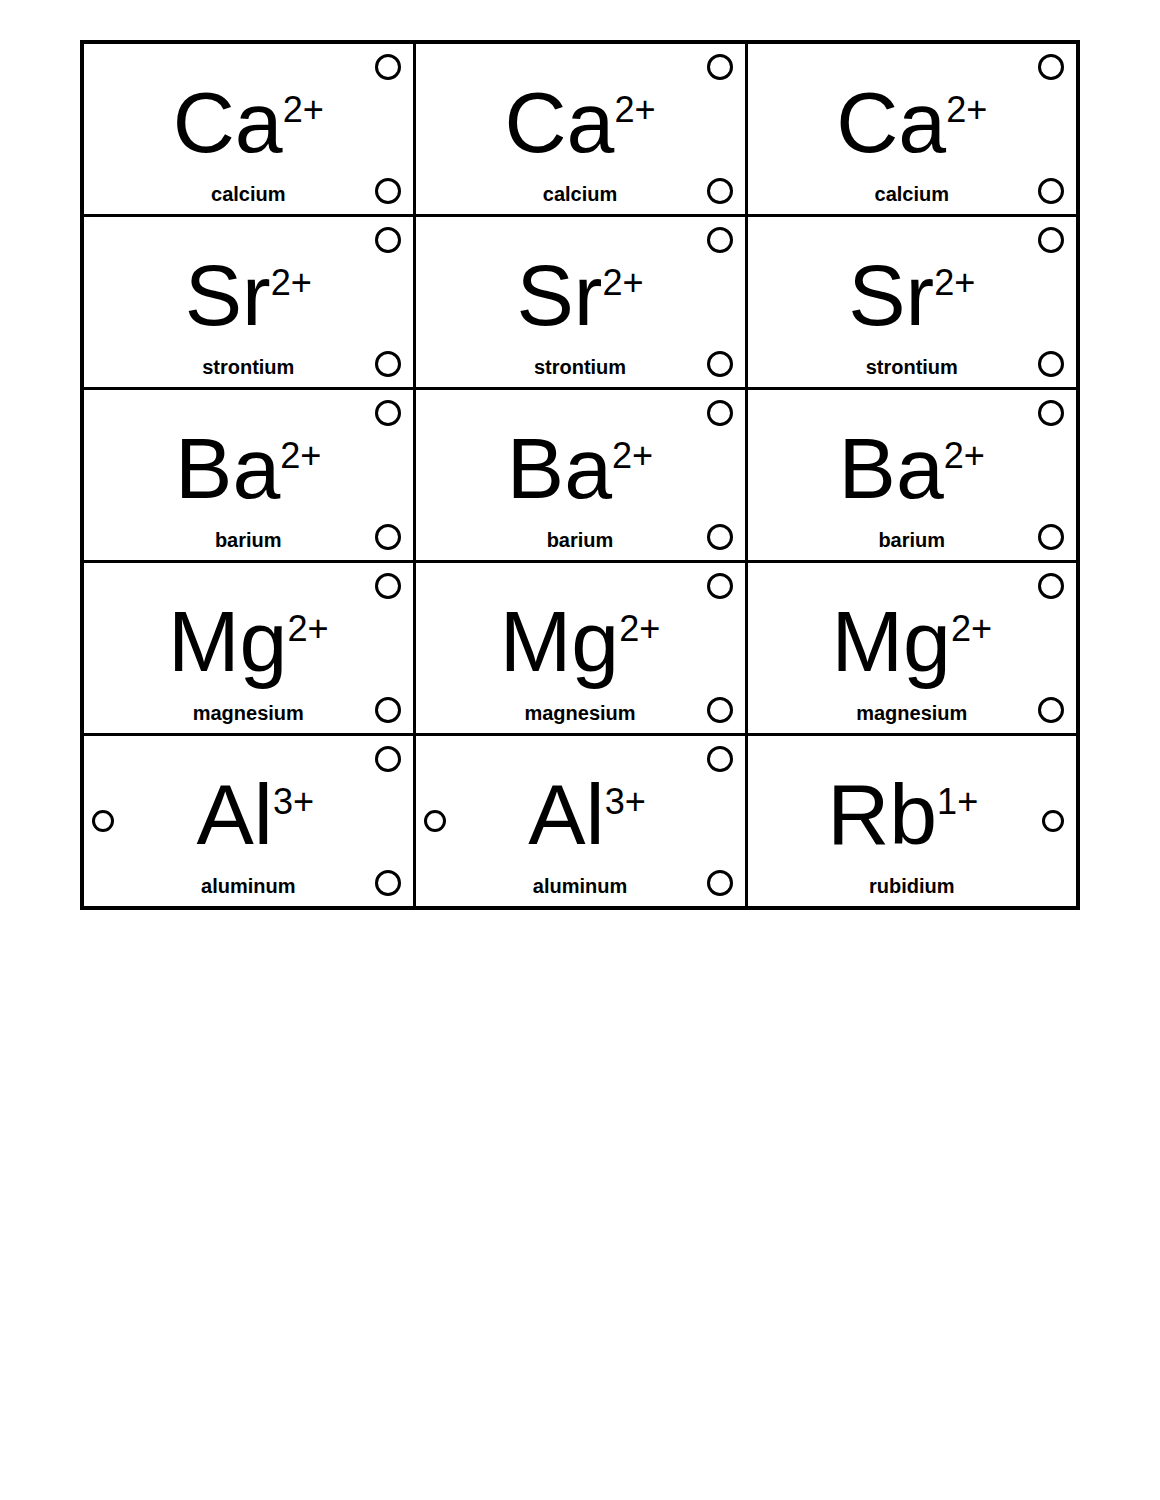| Ca 2+ calcium | Ca 2+ calcium | Ca 2+ calcium |
| Sr 2+ strontium | Sr 2+ strontium | Sr 2+ strontium |
| Ba 2+ barium | Ba 2+ barium | Ba 2+ barium |
| Mg 2+ magnesium | Mg 2+ magnesium | Mg 2+ magnesium |
| Al 3+ aluminum | Al 3+ aluminum | Rb 1+ rubidium |